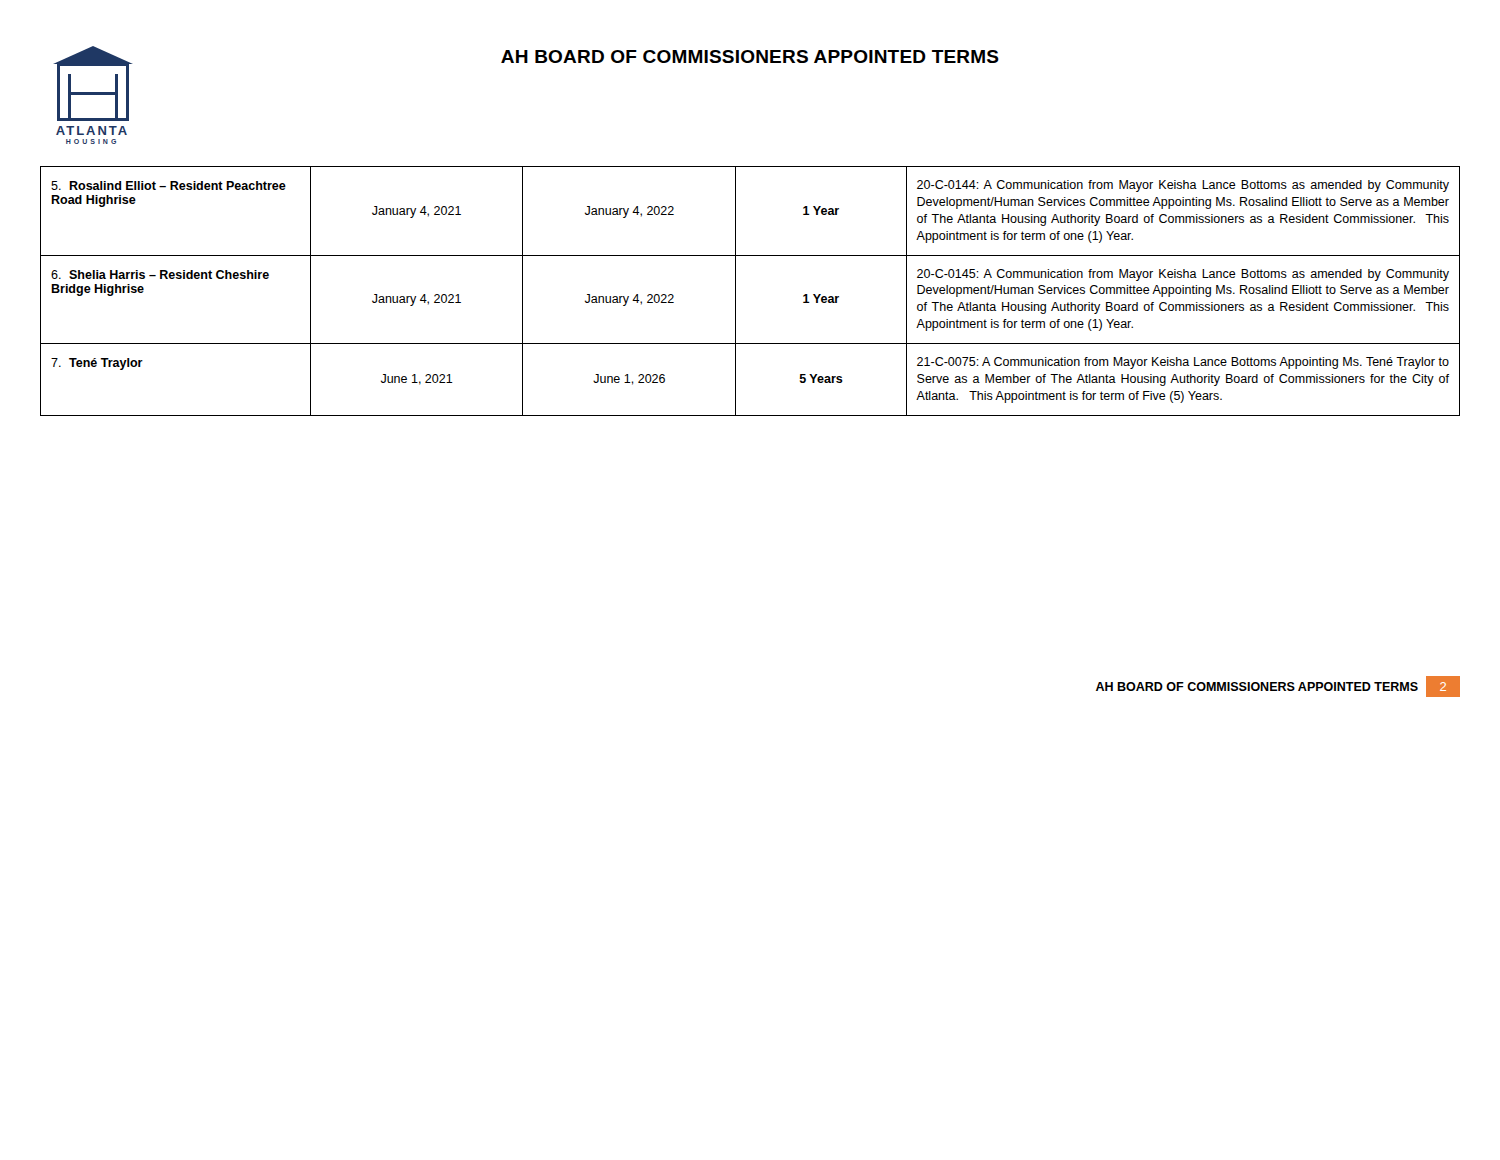ATLANTA
HOUSING
AH BOARD OF COMMISSIONERS APPOINTED TERMS
| 5. Rosalind Elliot – Resident Peachtree Road Highrise | January 4, 2021 | January 4, 2022 | 1 Year | 20-C-0144: A Communication from Mayor Keisha Lance Bottoms as amended by Community Development/Human Services Committee Appointing Ms. Rosalind Elliott to Serve as a Member of The Atlanta Housing Authority Board of Commissioners as a Resident Commissioner. This Appointment is for term of one (1) Year. |
| 6. Shelia Harris – Resident Cheshire Bridge Highrise | January 4, 2021 | January 4, 2022 | 1 Year | 20-C-0145: A Communication from Mayor Keisha Lance Bottoms as amended by Community Development/Human Services Committee Appointing Ms. Rosalind Elliott to Serve as a Member of The Atlanta Housing Authority Board of Commissioners as a Resident Commissioner. This Appointment is for term of one (1) Year. |
| 7. Tené Traylor | June 1, 2021 | June 1, 2026 | 5 Years | 21-C-0075: A Communication from Mayor Keisha Lance Bottoms Appointing Ms. Tené Traylor to Serve as a Member of The Atlanta Housing Authority Board of Commissioners for the City of Atlanta. This Appointment is for term of Five (5) Years. |
AH BOARD OF COMMISSIONERS APPOINTED TERMS 2